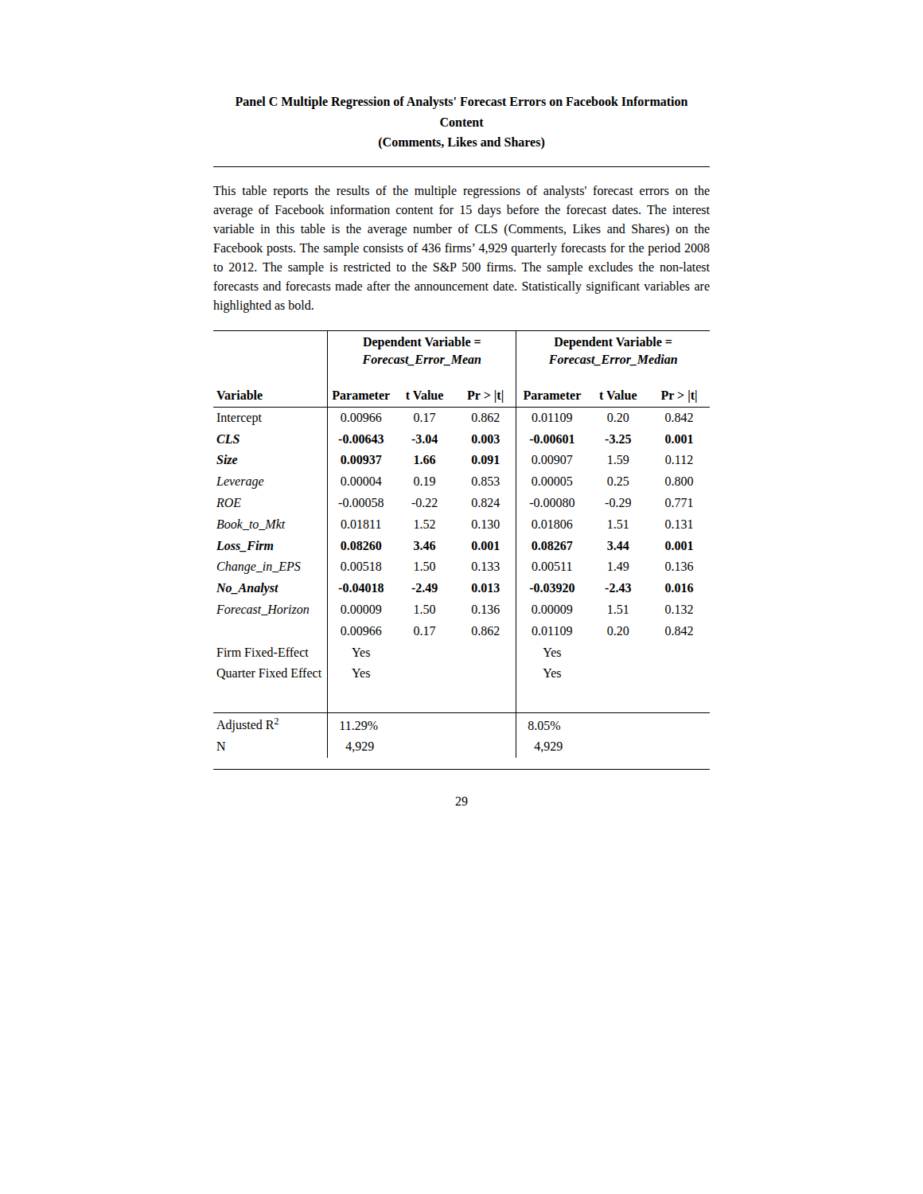Panel C Multiple Regression of Analysts' Forecast Errors on Facebook Information Content
(Comments, Likes and Shares)
This table reports the results of the multiple regressions of analysts' forecast errors on the average of Facebook information content for 15 days before the forecast dates. The interest variable in this table is the average number of CLS (Comments, Likes and Shares) on the Facebook posts. The sample consists of 436 firms’ 4,929 quarterly forecasts for the period 2008 to 2012. The sample is restricted to the S&P 500 firms. The sample excludes the non-latest forecasts and forecasts made after the announcement date. Statistically significant variables are highlighted as bold.
| | Dependent Variable = Forecast_Error_Mean | Dependent Variable = Forecast_Error_Median |
| Variable | Parameter | t Value | Pr > /t/ | Parameter | t Value | Pr > /t/ |
| Intercept | 0.00966 | 0.17 | 0.862 | 0.01109 | 0.20 | 0.842 |
| CLS | -0.00643 | -3.04 | 0.003 | -0.00601 | -3.25 | 0.001 |
| Size | 0.00937 | 1.66 | 0.091 | 0.00907 | 1.59 | 0.112 |
| Leverage | 0.00004 | 0.19 | 0.853 | 0.00005 | 0.25 | 0.800 |
| ROE | -0.00058 | -0.22 | 0.824 | -0.00080 | -0.29 | 0.771 |
| Book_to_Mkt | 0.01811 | 1.52 | 0.130 | 0.01806 | 1.51 | 0.131 |
| Loss_Firm | 0.08260 | 3.46 | 0.001 | 0.08267 | 3.44 | 0.001 |
| Change_in_EPS | 0.00518 | 1.50 | 0.133 | 0.00511 | 1.49 | 0.136 |
| No_Analyst | -0.04018 | -2.49 | 0.013 | -0.03920 | -2.43 | 0.016 |
| Forecast_Horizon | 0.00009 | 1.50 | 0.136 | 0.00009 | 1.51 | 0.132 |
| | 0.00966 | 0.17 | 0.862 | 0.01109 | 0.20 | 0.842 |
| Firm Fixed-Effect | Yes | | | Yes | | |
| Quarter Fixed Effect | Yes | | | Yes | | |
| Adjusted R 2 | 11.29% | | | 8.05% | | |
| N | 4,929 | | | 4,929 | | |
29